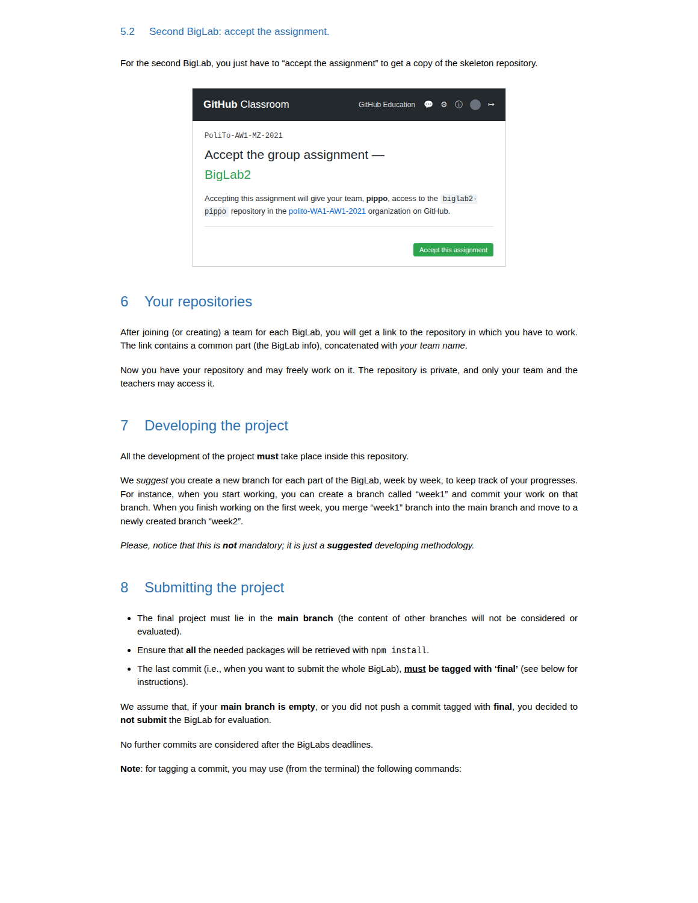5.2 Second BigLab: accept the assignment.
For the second BigLab, you just have to “accept the assignment” to get a copy of the skeleton repository.
GitHub Classroom
GitHub Education 💬 ⚙ ⓘ ↦
PoliTo-AW1-MZ-2021
Accept the group assignment —
BigLab2
Accepting this assignment will give your team, pippo, access to the biglab2-pippo repository in the polito-WA1-AW1-2021 organization on GitHub.
Accept this assignment
6 Your repositories
After joining (or creating) a team for each BigLab, you will get a link to the repository in which you have to work. The link contains a common part (the BigLab info), concatenated with your team name.
Now you have your repository and may freely work on it. The repository is private, and only your team and the teachers may access it.
7 Developing the project
All the development of the project must take place inside this repository.
We suggest you create a new branch for each part of the BigLab, week by week, to keep track of your progresses. For instance, when you start working, you can create a branch called “week1” and commit your work on that branch. When you finish working on the first week, you merge “week1” branch into the main branch and move to a newly created branch “week2”.
Please, notice that this is not mandatory; it is just a suggested developing methodology.
8 Submitting the project
The final project must lie in the main branch (the content of other branches will not be considered or evaluated).
Ensure that all the needed packages will be retrieved with npm install.
The last commit (i.e., when you want to submit the whole BigLab), must be tagged with ‘final’ (see below for instructions).
We assume that, if your main branch is empty, or you did not push a commit tagged with final, you decided to not submit the BigLab for evaluation.
No further commits are considered after the BigLabs deadlines.
Note: for tagging a commit, you may use (from the terminal) the following commands: